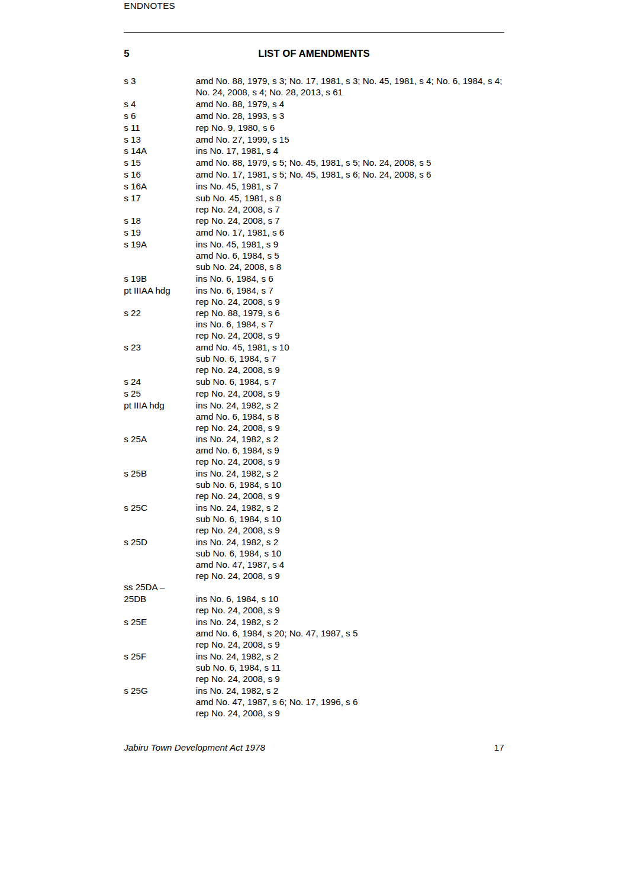ENDNOTES
5 LIST OF AMENDMENTS
| s 3 | amd No. 88, 1979, s 3; No. 17, 1981, s 3; No. 45, 1981, s 4; No. 6, 1984, s 4; No. 24, 2008, s 4; No. 28, 2013, s 61 |
| s 4 | amd No. 88, 1979, s 4 |
| s 6 | amd No. 28, 1993, s 3 |
| s 11 | rep No. 9, 1980, s 6 |
| s 13 | amd No. 27, 1999, s 15 |
| s 14A | ins No. 17, 1981, s 4 |
| s 15 | amd No. 88, 1979, s 5; No. 45, 1981, s 5; No. 24, 2008, s 5 |
| s 16 | amd No. 17, 1981, s 5; No. 45, 1981, s 6; No. 24, 2008, s 6 |
| s 16A | ins No. 45, 1981, s 7 |
| s 17 | sub No. 45, 1981, s 8 rep No. 24, 2008, s 7 |
| s 18 | rep No. 24, 2008, s 7 |
| s 19 | amd No. 17, 1981, s 6 |
| s 19A | ins No. 45, 1981, s 9 amd No. 6, 1984, s 5 sub No. 24, 2008, s 8 |
| s 19B | ins No. 6, 1984, s 6 |
| pt IIIAA hdg | ins No. 6, 1984, s 7 rep No. 24, 2008, s 9 |
| s 22 | rep No. 88, 1979, s 6 ins No. 6, 1984, s 7 rep No. 24, 2008, s 9 |
| s 23 | amd No. 45, 1981, s 10 sub No. 6, 1984, s 7 rep No. 24, 2008, s 9 |
| s 24 | sub No. 6, 1984, s 7 |
| s 25 | rep No. 24, 2008, s 9 |
| pt IIIA hdg | ins No. 24, 1982, s 2 amd No. 6, 1984, s 8 rep No. 24, 2008, s 9 |
| s 25A | ins No. 24, 1982, s 2 amd No. 6, 1984, s 9 rep No. 24, 2008, s 9 |
| s 25B | ins No. 24, 1982, s 2 sub No. 6, 1984, s 10 rep No. 24, 2008, s 9 |
| s 25C | ins No. 24, 1982, s 2 sub No. 6, 1984, s 10 rep No. 24, 2008, s 9 |
| s 25D | ins No. 24, 1982, s 2 sub No. 6, 1984, s 10 amd No. 47, 1987, s 4 rep No. 24, 2008, s 9 |
| ss 25DA – | |
| 25DB | ins No. 6, 1984, s 10 rep No. 24, 2008, s 9 |
| s 25E | ins No. 24, 1982, s 2 amd No. 6, 1984, s 20; No. 47, 1987, s 5 rep No. 24, 2008, s 9 |
| s 25F | ins No. 24, 1982, s 2 sub No. 6, 1984, s 11 rep No. 24, 2008, s 9 |
| s 25G | ins No. 24, 1982, s 2 amd No. 47, 1987, s 6; No. 17, 1996, s 6 rep No. 24, 2008, s 9 |
Jabiru Town Development Act 1978 17